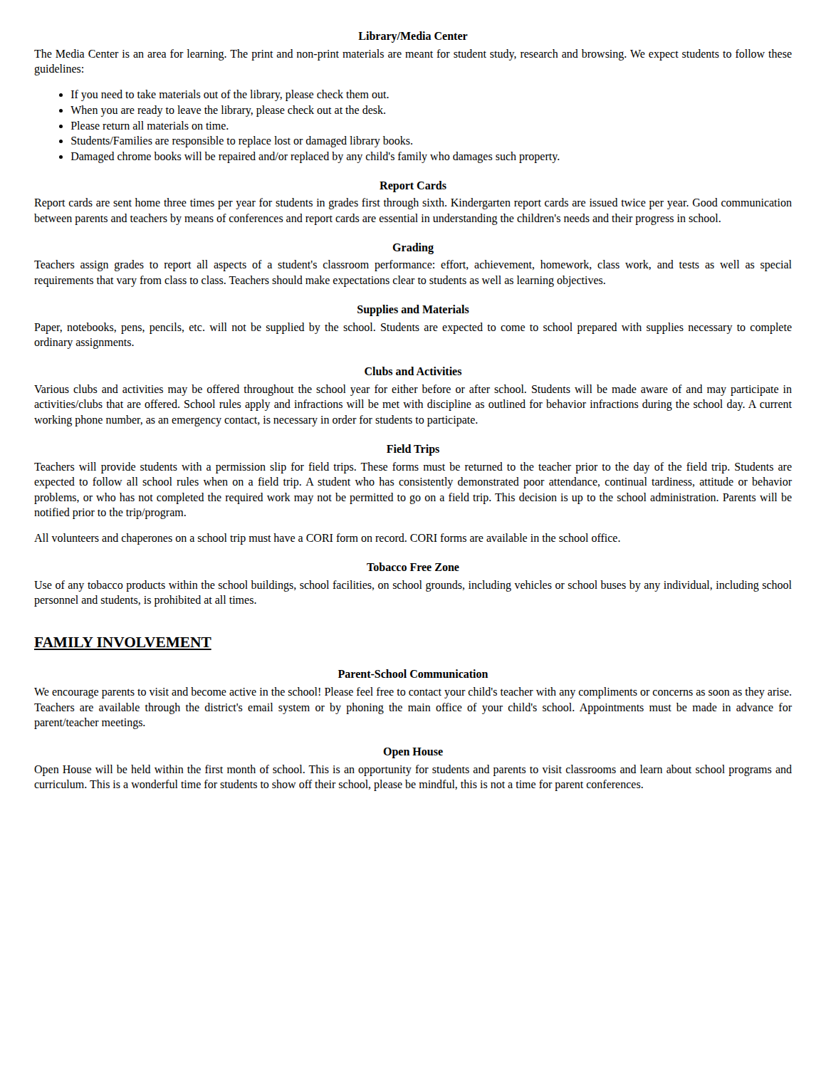Library/Media Center
The Media Center is an area for learning. The print and non-print materials are meant for student study, research and browsing. We expect students to follow these guidelines:
If you need to take materials out of the library, please check them out.
When you are ready to leave the library, please check out at the desk.
Please return all materials on time.
Students/Families are responsible to replace lost or damaged library books.
Damaged chrome books will be repaired and/or replaced by any child's family who damages such property.
Report Cards
Report cards are sent home three times per year for students in grades first through sixth. Kindergarten report cards are issued twice per year. Good communication between parents and teachers by means of conferences and report cards are essential in understanding the children's needs and their progress in school.
Grading
Teachers assign grades to report all aspects of a student's classroom performance: effort, achievement, homework, class work, and tests as well as special requirements that vary from class to class. Teachers should make expectations clear to students as well as learning objectives.
Supplies and Materials
Paper, notebooks, pens, pencils, etc. will not be supplied by the school. Students are expected to come to school prepared with supplies necessary to complete ordinary assignments.
Clubs and Activities
Various clubs and activities may be offered throughout the school year for either before or after school. Students will be made aware of and may participate in activities/clubs that are offered. School rules apply and infractions will be met with discipline as outlined for behavior infractions during the school day. A current working phone number, as an emergency contact, is necessary in order for students to participate.
Field Trips
Teachers will provide students with a permission slip for field trips. These forms must be returned to the teacher prior to the day of the field trip. Students are expected to follow all school rules when on a field trip. A student who has consistently demonstrated poor attendance, continual tardiness, attitude or behavior problems, or who has not completed the required work may not be permitted to go on a field trip. This decision is up to the school administration. Parents will be notified prior to the trip/program.
All volunteers and chaperones on a school trip must have a CORI form on record. CORI forms are available in the school office.
Tobacco Free Zone
Use of any tobacco products within the school buildings, school facilities, on school grounds, including vehicles or school buses by any individual, including school personnel and students, is prohibited at all times.
FAMILY INVOLVEMENT
Parent-School Communication
We encourage parents to visit and become active in the school! Please feel free to contact your child's teacher with any compliments or concerns as soon as they arise. Teachers are available through the district's email system or by phoning the main office of your child's school. Appointments must be made in advance for parent/teacher meetings.
Open House
Open House will be held within the first month of school. This is an opportunity for students and parents to visit classrooms and learn about school programs and curriculum. This is a wonderful time for students to show off their school, please be mindful, this is not a time for parent conferences.